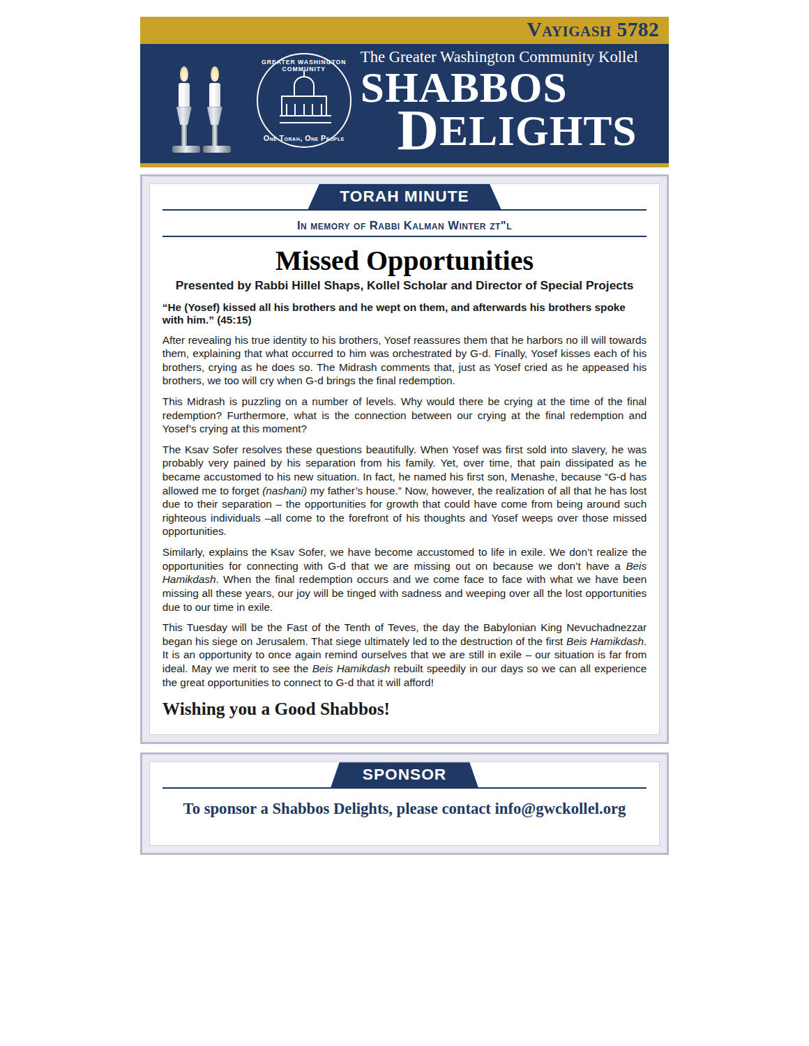Vayigash 5782
Greater Washington Community
One Torah, One People
The Greater Washington Community Kollel
Shabbos
Delights
Torah Minute
In memory of Rabbi Kalman Winter zt"l
Missed Opportunities
Presented by Rabbi Hillel Shaps, Kollel Scholar and Director of Special Projects
“He (Yosef) kissed all his brothers and he wept on them, and afterwards his brothers spoke with him.” (45:15)
After revealing his true identity to his brothers, Yosef reassures them that he harbors no ill will towards them, explaining that what occurred to him was orchestrated by G-d. Finally, Yosef kisses each of his brothers, crying as he does so. The Midrash comments that, just as Yosef cried as he appeased his brothers, we too will cry when G-d brings the final redemption.
This Midrash is puzzling on a number of levels. Why would there be crying at the time of the final redemption? Furthermore, what is the connection between our crying at the final redemption and Yosef’s crying at this moment?
The Ksav Sofer resolves these questions beautifully. When Yosef was first sold into slavery, he was probably very pained by his separation from his family. Yet, over time, that pain dissipated as he became accustomed to his new situation. In fact, he named his first son, Menashe, because “G-d has allowed me to forget (nashani) my father’s house.” Now, however, the realization of all that he has lost due to their separation – the opportunities for growth that could have come from being around such righteous individuals –all come to the forefront of his thoughts and Yosef weeps over those missed opportunities.
Similarly, explains the Ksav Sofer, we have become accustomed to life in exile. We don’t realize the opportunities for connecting with G-d that we are missing out on because we don’t have a Beis Hamikdash. When the final redemption occurs and we come face to face with what we have been missing all these years, our joy will be tinged with sadness and weeping over all the lost opportunities due to our time in exile.
This Tuesday will be the Fast of the Tenth of Teves, the day the Babylonian King Nevuchadnezzar began his siege on Jerusalem. That siege ultimately led to the destruction of the first Beis Hamikdash. It is an opportunity to once again remind ourselves that we are still in exile – our situation is far from ideal. May we merit to see the Beis Hamikdash rebuilt speedily in our days so we can all experience the great opportunities to connect to G-d that it will afford!
Wishing you a Good Shabbos!
Sponsor
To sponsor a Shabbos Delights, please contact info@gwckollel.org